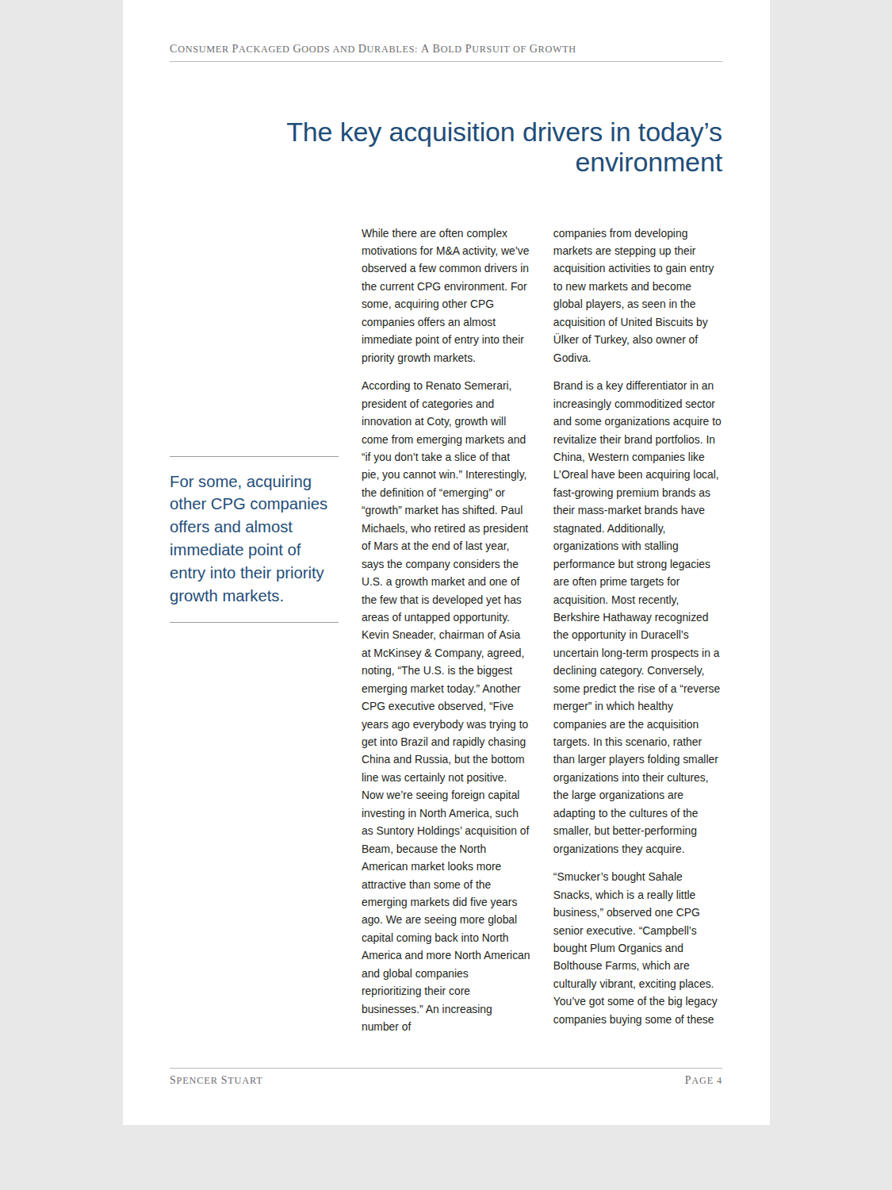Consumer Packaged Goods and Durables: A Bold Pursuit of Growth
The key acquisition drivers in today’s environment
For some, acquiring other CPG companies offers and almost immediate point of entry into their priority growth markets.
While there are often complex motivations for M&A activity, we’ve observed a few common drivers in the current CPG environment. For some, acquiring other CPG companies offers an almost immediate point of entry into their priority growth markets.
According to Renato Semerari, president of categories and innovation at Coty, growth will come from emerging markets and “if you don’t take a slice of that pie, you cannot win.” Interestingly, the definition of “emerging” or “growth” market has shifted. Paul Michaels, who retired as president of Mars at the end of last year, says the company considers the U.S. a growth market and one of the few that is developed yet has areas of untapped opportunity. Kevin Sneader, chairman of Asia at McKinsey & Company, agreed, noting, “The U.S. is the biggest emerging market today.” Another CPG executive observed, “Five years ago everybody was trying to get into Brazil and rapidly chasing China and Russia, but the bottom line was certainly not positive. Now we’re seeing foreign capital investing in North America, such as Suntory Holdings’ acquisition of Beam, because the North American market looks more attractive than some of the emerging markets did five years ago. We are seeing more global capital coming back into North America and more North American and global companies reprioritizing their core businesses.” An increasing number of
companies from developing markets are stepping up their acquisition activities to gain entry to new markets and become global players, as seen in the acquisition of United Biscuits by Ülker of Turkey, also owner of Godiva.
Brand is a key differentiator in an increasingly commoditized sector and some organizations acquire to revitalize their brand portfolios. In China, Western companies like L’Oreal have been acquiring local, fast-growing premium brands as their mass-market brands have stagnated. Additionally, organizations with stalling performance but strong legacies are often prime targets for acquisition. Most recently, Berkshire Hathaway recognized the opportunity in Duracell’s uncertain long-term prospects in a declining category. Conversely, some predict the rise of a “reverse merger” in which healthy companies are the acquisition targets. In this scenario, rather than larger players folding smaller organizations into their cultures, the large organizations are adapting to the cultures of the smaller, but better-performing organizations they acquire.
“Smucker’s bought Sahale Snacks, which is a really little business,” observed one CPG senior executive. “Campbell’s bought Plum Organics and Bolthouse Farms, which are culturally vibrant, exciting places. You’ve got some of the big legacy companies buying some of these
Spencer Stuart
Page 4